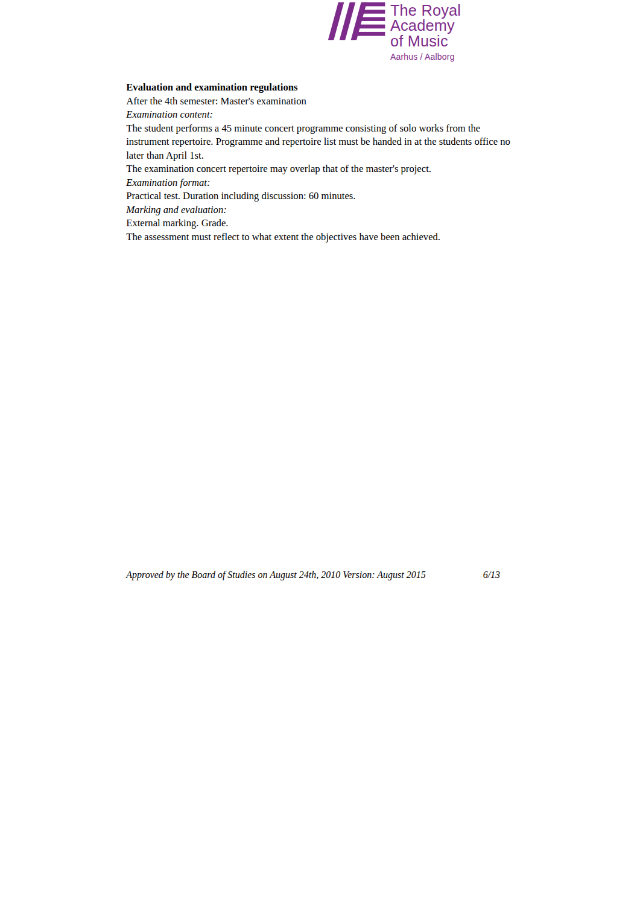The Royal Academy of Music Aarhus / Aalborg
Evaluation and examination regulations
After the 4th semester: Master's examination
Examination content:
The student performs a 45 minute concert programme consisting of solo works from the instrument repertoire. Programme and repertoire list must be handed in at the students office no later than April 1st.
The examination concert repertoire may overlap that of the master's project.
Examination format:
Practical test. Duration including discussion: 60 minutes.
Marking and evaluation:
External marking. Grade.
The assessment must reflect to what extent the objectives have been achieved.
Approved by the Board of Studies on August 24th, 2010 Version: August 2015 6/13